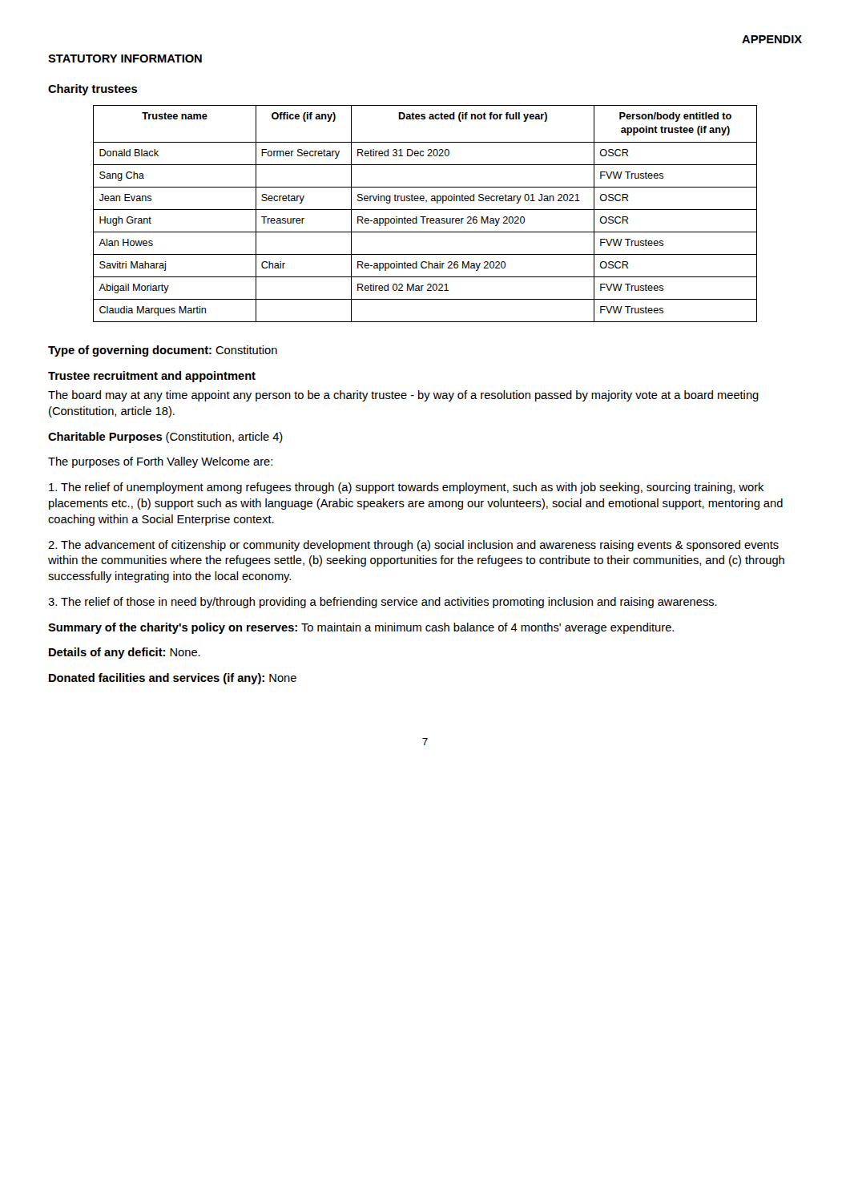APPENDIX
STATUTORY INFORMATION
Charity trustees
| Trustee name | Office (if any) | Dates acted (if not for full year) | Person/body entitled to appoint trustee (if any) |
| --- | --- | --- | --- |
| Donald Black | Former Secretary | Retired 31 Dec 2020 | OSCR |
| Sang Cha | | | FVW Trustees |
| Jean Evans | Secretary | Serving trustee, appointed Secretary 01 Jan 2021 | OSCR |
| Hugh Grant | Treasurer | Re-appointed Treasurer 26 May 2020 | OSCR |
| Alan Howes | | | FVW Trustees |
| Savitri Maharaj | Chair | Re-appointed Chair 26 May 2020 | OSCR |
| Abigail Moriarty | | Retired 02 Mar 2021 | FVW Trustees |
| Claudia Marques Martin | | | FVW Trustees |
Type of governing document: Constitution
Trustee recruitment and appointment
The board may at any time appoint any person to be a charity trustee - by way of a resolution passed by majority vote at a board meeting (Constitution, article 18).
Charitable Purposes (Constitution, article 4)
The purposes of Forth Valley Welcome are:
1. The relief of unemployment among refugees through (a) support towards employment, such as with job seeking, sourcing training, work placements etc., (b) support such as with language (Arabic speakers are among our volunteers), social and emotional support, mentoring and coaching within a Social Enterprise context.
2. The advancement of citizenship or community development through (a) social inclusion and awareness raising events & sponsored events within the communities where the refugees settle, (b) seeking opportunities for the refugees to contribute to their communities, and (c) through successfully integrating into the local economy.
3. The relief of those in need by/through providing a befriending service and activities promoting inclusion and raising awareness.
Summary of the charity's policy on reserves: To maintain a minimum cash balance of 4 months' average expenditure.
Details of any deficit: None.
Donated facilities and services (if any): None
7